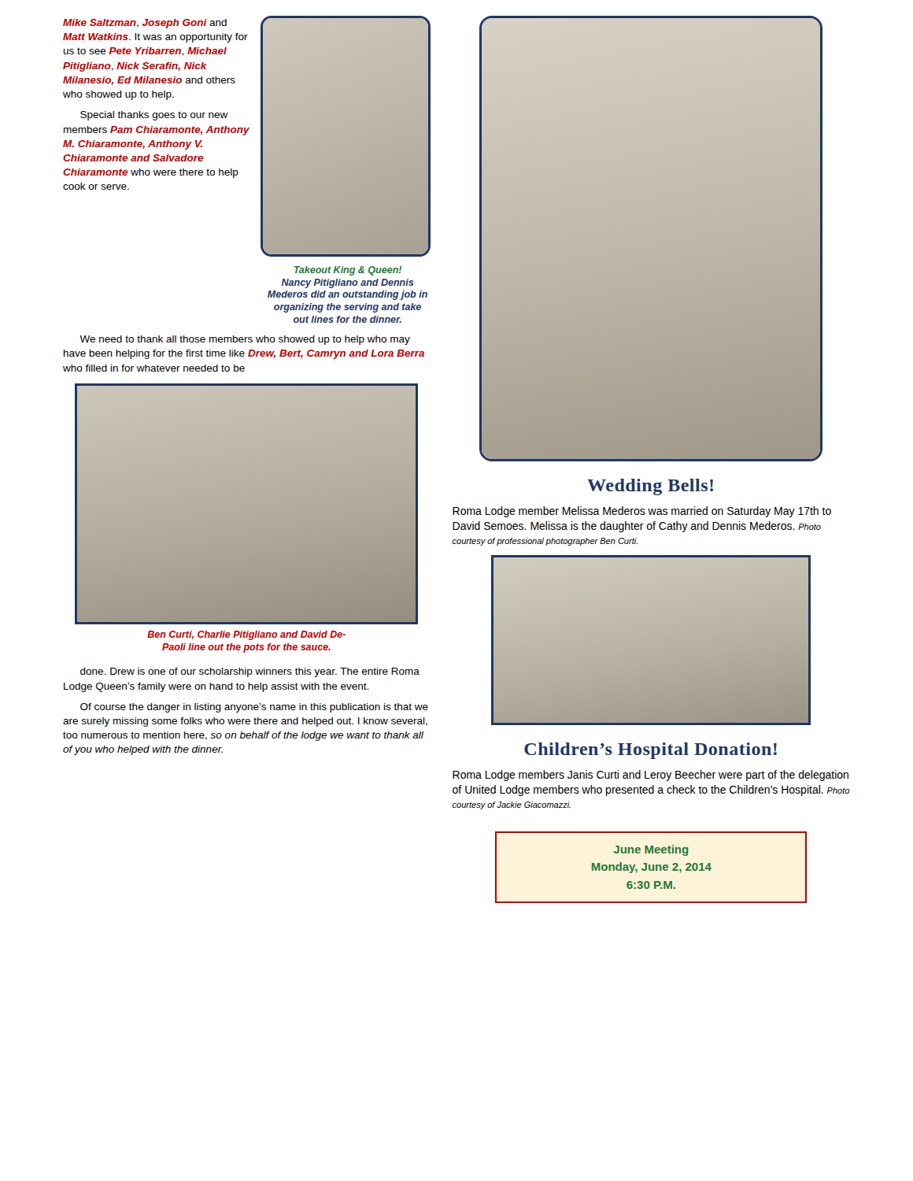Mike Saltzman, Joseph Goni and Matt Watkins. It was an opportunity for us to see Pete Yribarren, Michael Pitigliano, Nick Serafin, Nick Milanesio, Ed Milanesio and others who showed up to help.
Takeout King & Queen!
Nancy Pitigliano and Dennis Mederos did an outstanding job in organizing the serving and take out lines for the dinner.
Special thanks goes to our new members Pam Chiaramonte, Anthony M. Chiaramonte, Anthony V. Chiaramonte and Salvadore Chiaramonte who were there to help cook or serve.
We need to thank all those members who showed up to help who may have been helping for the first time like Drew, Bert, Camryn and Lora Berra who filled in for whatever needed to be
Ben Curti, Charlie Pitigliano and David De-
Paoli line out the pots for the sauce.
done. Drew is one of our scholarship winners this year. The entire Roma Lodge Queen’s family were on hand to help assist with the event.
Of course the danger in listing anyone’s name in this publication is that we are surely missing some folks who were there and helped out. I know several, too numerous to mention here, so on behalf of the lodge we want to thank all of you who helped with the dinner.
Wedding Bells!
Roma Lodge member Melissa Mederos was married on Saturday May 17th to David Semoes. Melissa is the daughter of Cathy and Dennis Mederos. Photo courtesy of professional photographer Ben Curti.
Children’s Hospital Donation!
Roma Lodge members Janis Curti and Leroy Beecher were part of the delegation of United Lodge members who presented a check to the Children’s Hospital. Photo courtesy of Jackie Giacomazzi.
June Meeting
Monday, June 2, 2014
6:30 P.M.